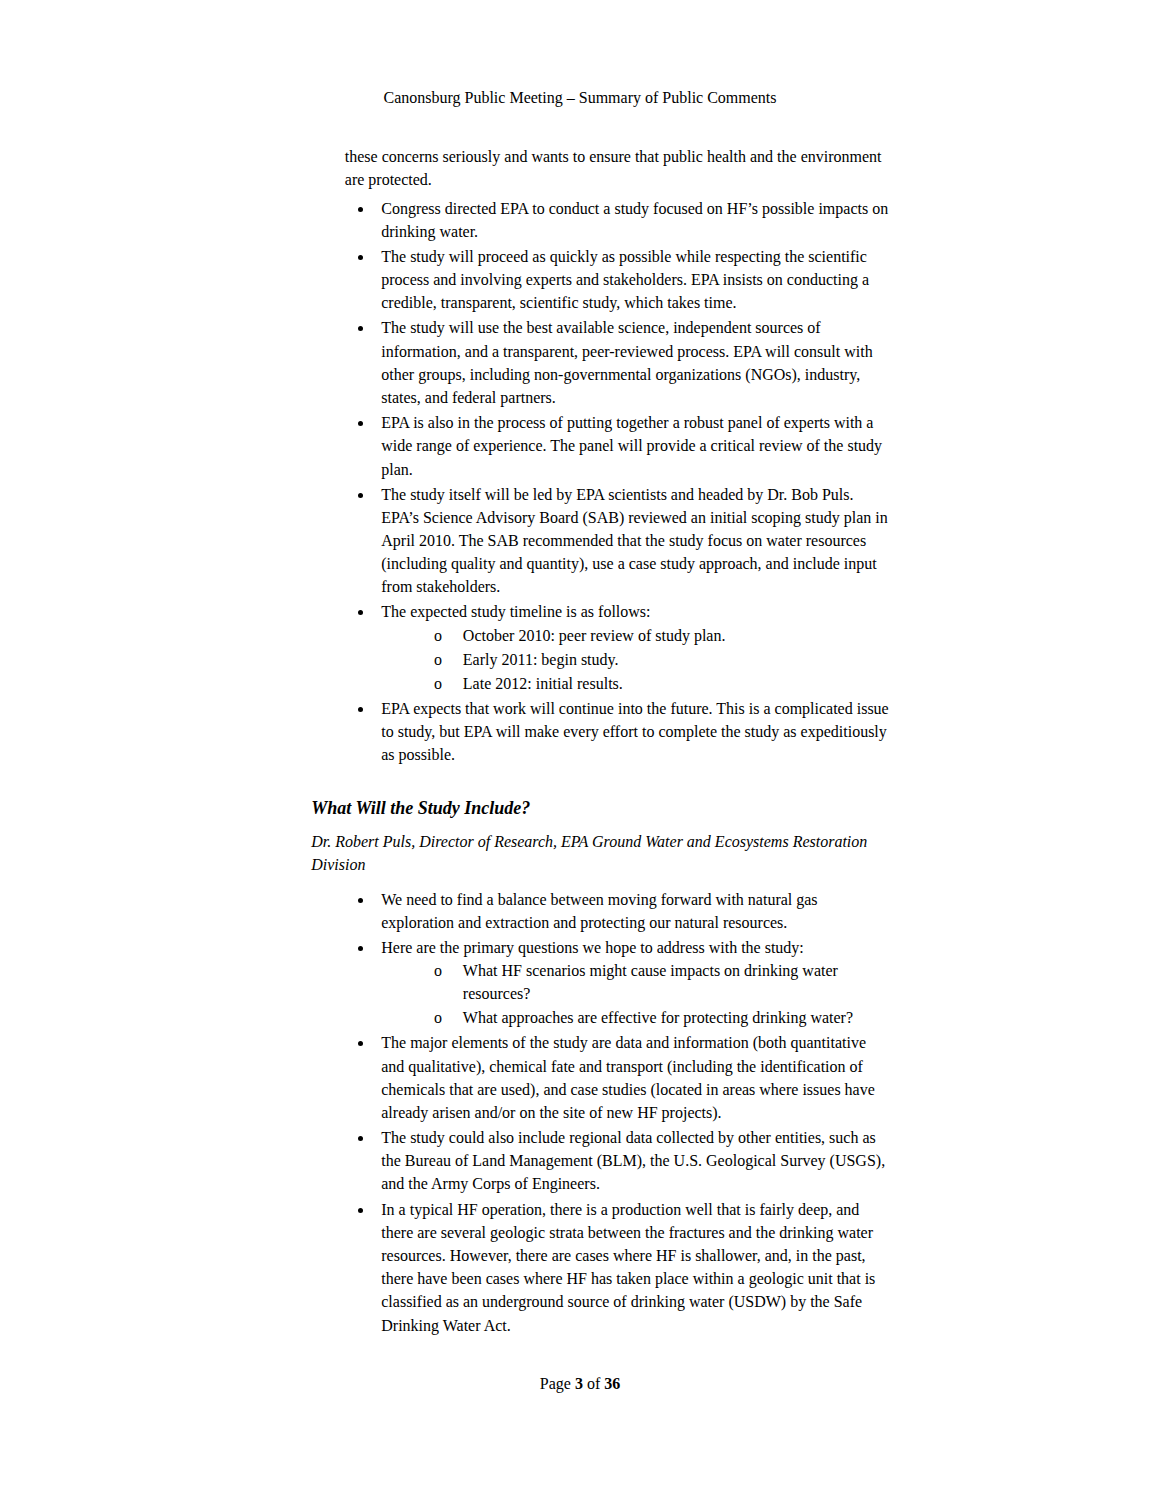Canonsburg Public Meeting – Summary of Public Comments
these concerns seriously and wants to ensure that public health and the environment are protected.
Congress directed EPA to conduct a study focused on HF’s possible impacts on drinking water.
The study will proceed as quickly as possible while respecting the scientific process and involving experts and stakeholders. EPA insists on conducting a credible, transparent, scientific study, which takes time.
The study will use the best available science, independent sources of information, and a transparent, peer-reviewed process. EPA will consult with other groups, including non-governmental organizations (NGOs), industry, states, and federal partners.
EPA is also in the process of putting together a robust panel of experts with a wide range of experience. The panel will provide a critical review of the study plan.
The study itself will be led by EPA scientists and headed by Dr. Bob Puls. EPA’s Science Advisory Board (SAB) reviewed an initial scoping study plan in April 2010. The SAB recommended that the study focus on water resources (including quality and quantity), use a case study approach, and include input from stakeholders.
The expected study timeline is as follows:
October 2010: peer review of study plan.
Early 2011: begin study.
Late 2012: initial results.
EPA expects that work will continue into the future. This is a complicated issue to study, but EPA will make every effort to complete the study as expeditiously as possible.
What Will the Study Include?
Dr. Robert Puls, Director of Research, EPA Ground Water and Ecosystems Restoration Division
We need to find a balance between moving forward with natural gas exploration and extraction and protecting our natural resources.
Here are the primary questions we hope to address with the study:
What HF scenarios might cause impacts on drinking water resources?
What approaches are effective for protecting drinking water?
The major elements of the study are data and information (both quantitative and qualitative), chemical fate and transport (including the identification of chemicals that are used), and case studies (located in areas where issues have already arisen and/or on the site of new HF projects).
The study could also include regional data collected by other entities, such as the Bureau of Land Management (BLM), the U.S. Geological Survey (USGS), and the Army Corps of Engineers.
In a typical HF operation, there is a production well that is fairly deep, and there are several geologic strata between the fractures and the drinking water resources. However, there are cases where HF is shallower, and, in the past, there have been cases where HF has taken place within a geologic unit that is classified as an underground source of drinking water (USDW) by the Safe Drinking Water Act.
Page 3 of 36